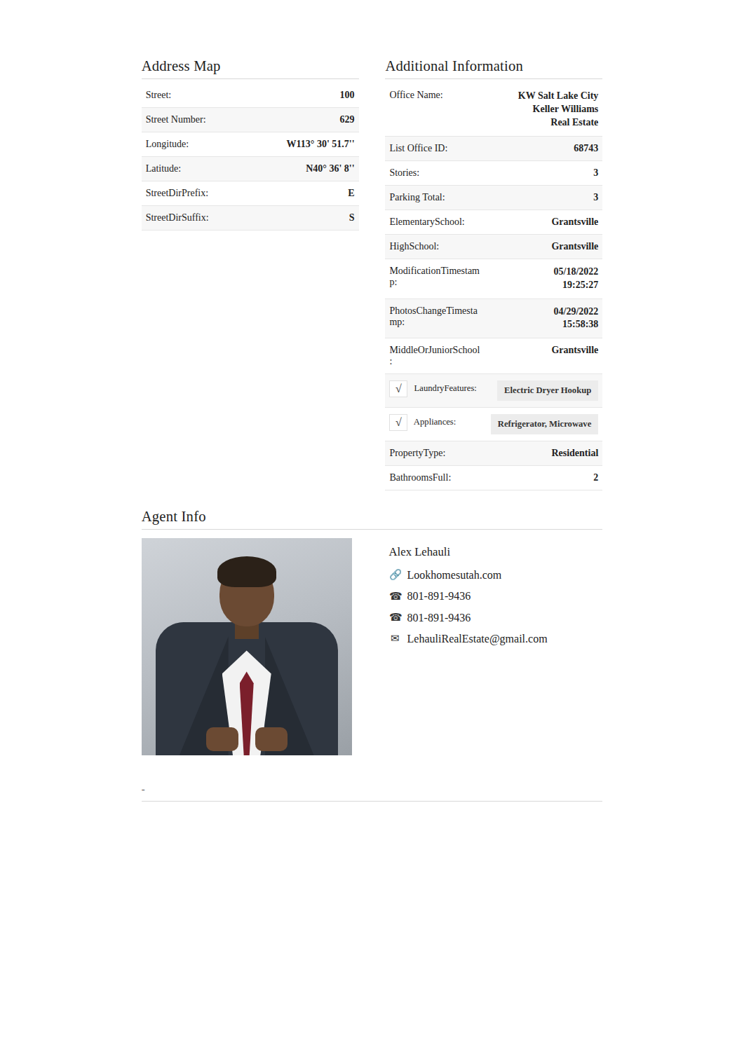Address Map
| Street: | 100 |
| Street Number: | 629 |
| Longitude: | W113° 30' 51.7'' |
| Latitude: | N40° 36' 8'' |
| StreetDirPrefix: | E |
| StreetDirSuffix: | S |
Additional Information
| Office Name: | KW Salt Lake City Keller Williams Real Estate |
| List Office ID: | 68743 |
| Stories: | 3 |
| Parking Total: | 3 |
| ElementarySchool: | Grantsville |
| HighSchool: | Grantsville |
| ModificationTimestamp: | 05/18/2022 19:25:27 |
| PhotosChangeTimestamp: | 04/29/2022 15:58:38 |
| MiddleOrJuniorSchool: | Grantsville |
| √ LaundryFeatures: | Electric Dryer Hookup |
| √ Appliances: | Refrigerator, Microwave |
| PropertyType: | Residential |
| BathroomsFull: | 2 |
Agent Info
Alex Lehauli
🔗Lookhomesutah.com
☎801-891-9436
☎801-891-9436
✉LehauliRealEstate@gmail.com
-